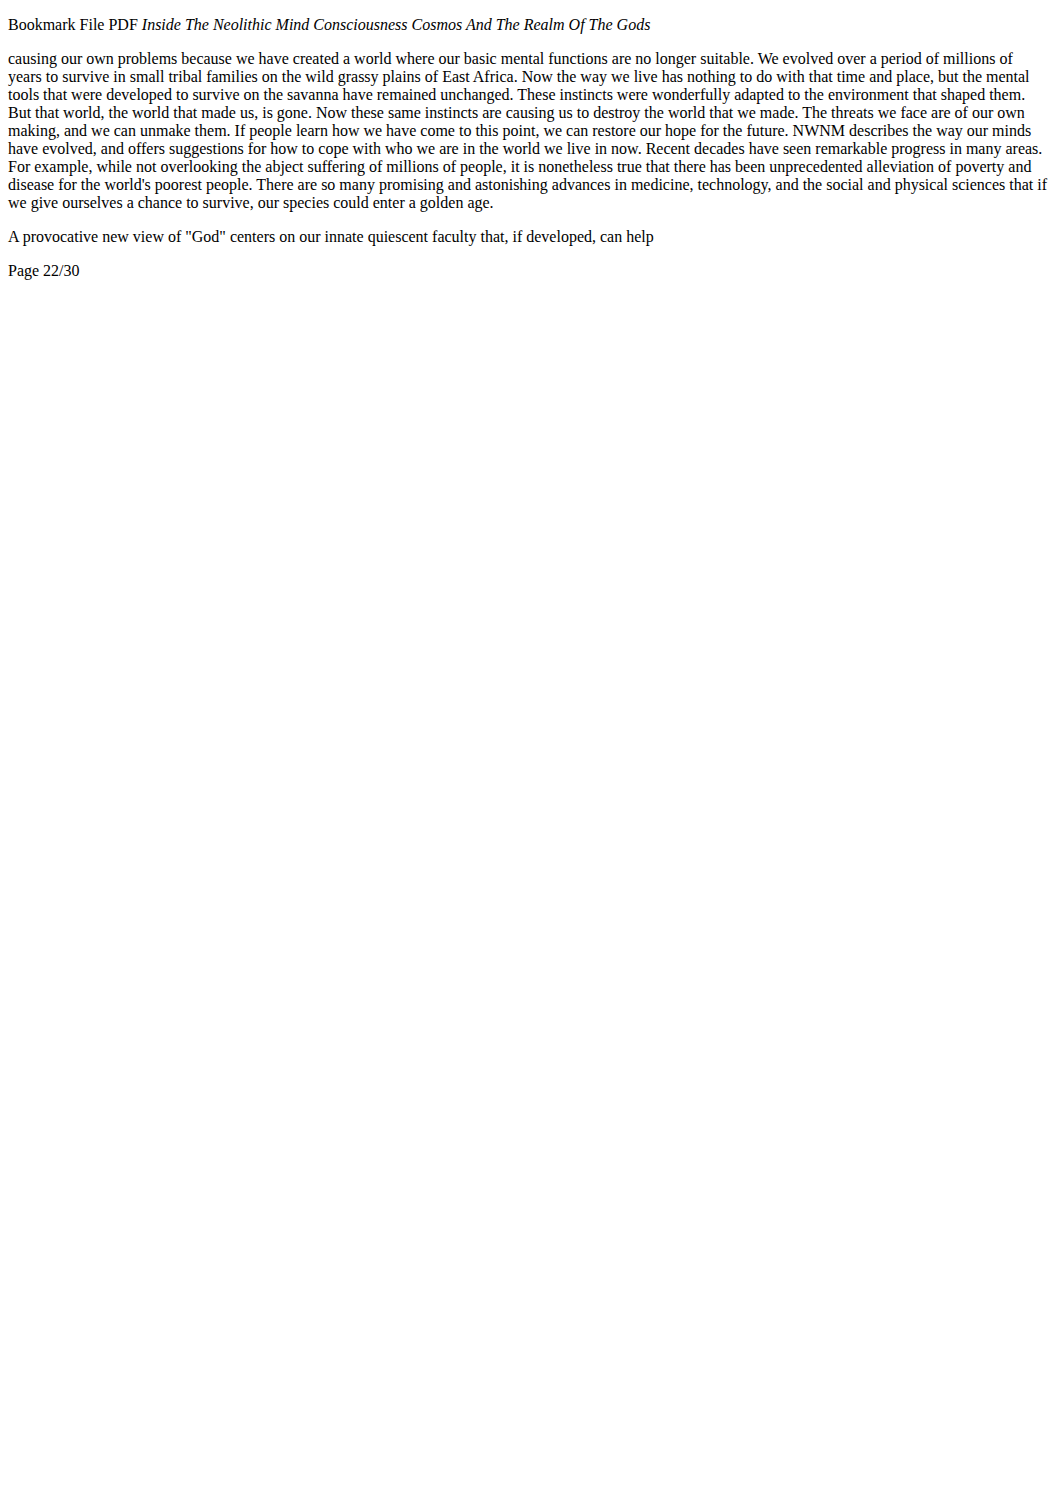Bookmark File PDF Inside The Neolithic Mind Consciousness Cosmos And The Realm Of The Gods
causing our own problems because we have created a world where our basic mental functions are no longer suitable. We evolved over a period of millions of years to survive in small tribal families on the wild grassy plains of East Africa. Now the way we live has nothing to do with that time and place, but the mental tools that were developed to survive on the savanna have remained unchanged. These instincts were wonderfully adapted to the environment that shaped them. But that world, the world that made us, is gone. Now these same instincts are causing us to destroy the world that we made. The threats we face are of our own making, and we can unmake them. If people learn how we have come to this point, we can restore our hope for the future. NWNM describes the way our minds have evolved, and offers suggestions for how to cope with who we are in the world we live in now. Recent decades have seen remarkable progress in many areas. For example, while not overlooking the abject suffering of millions of people, it is nonetheless true that there has been unprecedented alleviation of poverty and disease for the world's poorest people. There are so many promising and astonishing advances in medicine, technology, and the social and physical sciences that if we give ourselves a chance to survive, our species could enter a golden age.
A provocative new view of "God" centers on our innate quiescent faculty that, if developed, can help
Page 22/30